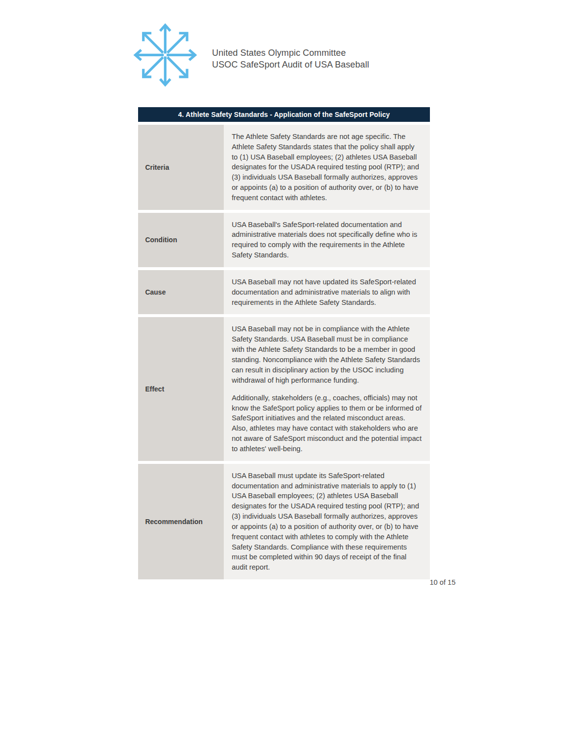United States Olympic Committee
USOC SafeSport Audit of USA Baseball
4. Athlete Safety Standards - Application of the SafeSport Policy
| Criteria | The Athlete Safety Standards are not age specific. The Athlete Safety Standards states that the policy shall apply to (1) USA Baseball employees; (2) athletes USA Baseball designates for the USADA required testing pool (RTP); and (3) individuals USA Baseball formally authorizes, approves or appoints (a) to a position of authority over, or (b) to have frequent contact with athletes. |
| Condition | USA Baseball's SafeSport-related documentation and administrative materials does not specifically define who is required to comply with the requirements in the Athlete Safety Standards. |
| Cause | USA Baseball may not have updated its SafeSport-related documentation and administrative materials to align with requirements in the Athlete Safety Standards. |
| Effect | USA Baseball may not be in compliance with the Athlete Safety Standards. USA Baseball must be in compliance with the Athlete Safety Standards to be a member in good standing. Noncompliance with the Athlete Safety Standards can result in disciplinary action by the USOC including withdrawal of high performance funding. Additionally, stakeholders (e.g., coaches, officials) may not know the SafeSport policy applies to them or be informed of SafeSport initiatives and the related misconduct areas. Also, athletes may have contact with stakeholders who are not aware of SafeSport misconduct and the potential impact to athletes' well-being. |
| Recommendation | USA Baseball must update its SafeSport-related documentation and administrative materials to apply to (1) USA Baseball employees; (2) athletes USA Baseball designates for the USADA required testing pool (RTP); and (3) individuals USA Baseball formally authorizes, approves or appoints (a) to a position of authority over, or (b) to have frequent contact with athletes to comply with the Athlete Safety Standards. Compliance with these requirements must be completed within 90 days of receipt of the final audit report. |
10 of 15